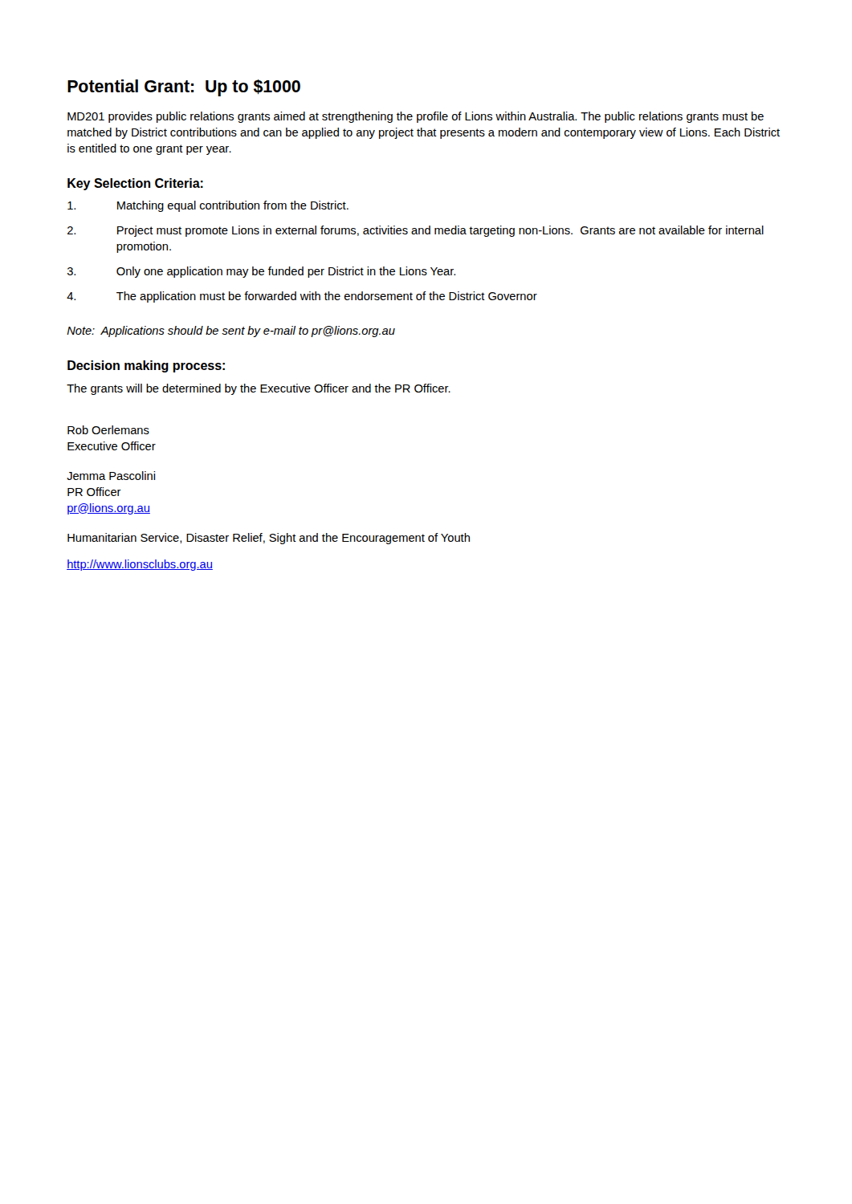Potential Grant: Up to $1000
MD201 provides public relations grants aimed at strengthening the profile of Lions within Australia. The public relations grants must be matched by District contributions and can be applied to any project that presents a modern and contemporary view of Lions. Each District is entitled to one grant per year.
Key Selection Criteria:
Matching equal contribution from the District.
Project must promote Lions in external forums, activities and media targeting non-Lions. Grants are not available for internal promotion.
Only one application may be funded per District in the Lions Year.
The application must be forwarded with the endorsement of the District Governor
Note: Applications should be sent by e-mail to pr@lions.org.au
Decision making process:
The grants will be determined by the Executive Officer and the PR Officer.
Rob Oerlemans
Executive Officer
Jemma Pascolini
PR Officer
pr@lions.org.au
Humanitarian Service, Disaster Relief, Sight and the Encouragement of Youth
http://www.lionsclubs.org.au